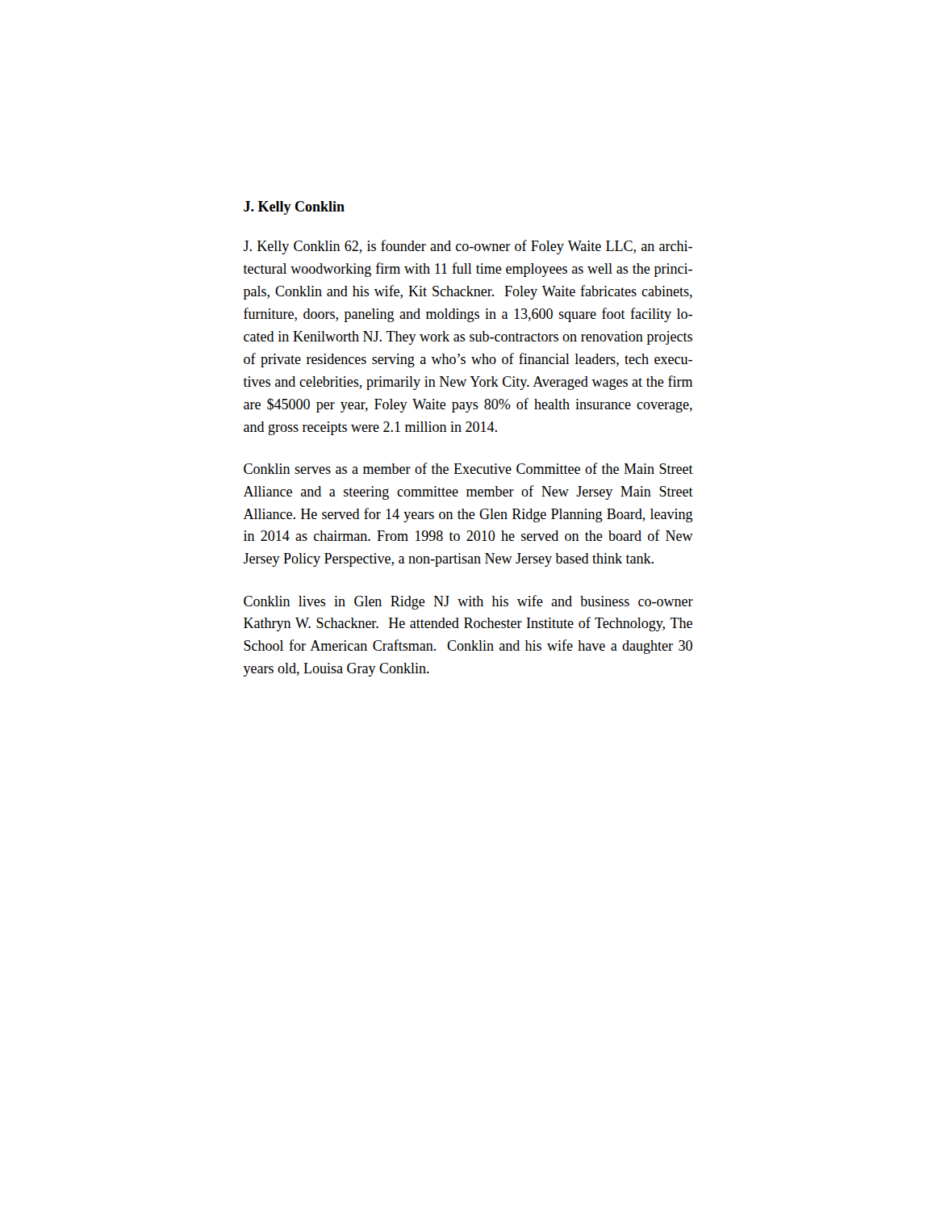J. Kelly Conklin
J. Kelly Conklin 62, is founder and co-owner of Foley Waite LLC, an architectural woodworking firm with 11 full time employees as well as the principals, Conklin and his wife, Kit Schackner. Foley Waite fabricates cabinets, furniture, doors, paneling and moldings in a 13,600 square foot facility located in Kenilworth NJ. They work as sub-contractors on renovation projects of private residences serving a who’s who of financial leaders, tech executives and celebrities, primarily in New York City. Averaged wages at the firm are $45000 per year, Foley Waite pays 80% of health insurance coverage, and gross receipts were 2.1 million in 2014.
Conklin serves as a member of the Executive Committee of the Main Street Alliance and a steering committee member of New Jersey Main Street Alliance. He served for 14 years on the Glen Ridge Planning Board, leaving in 2014 as chairman. From 1998 to 2010 he served on the board of New Jersey Policy Perspective, a non-partisan New Jersey based think tank.
Conklin lives in Glen Ridge NJ with his wife and business co-owner Kathryn W. Schackner. He attended Rochester Institute of Technology, The School for American Craftsman. Conklin and his wife have a daughter 30 years old, Louisa Gray Conklin.